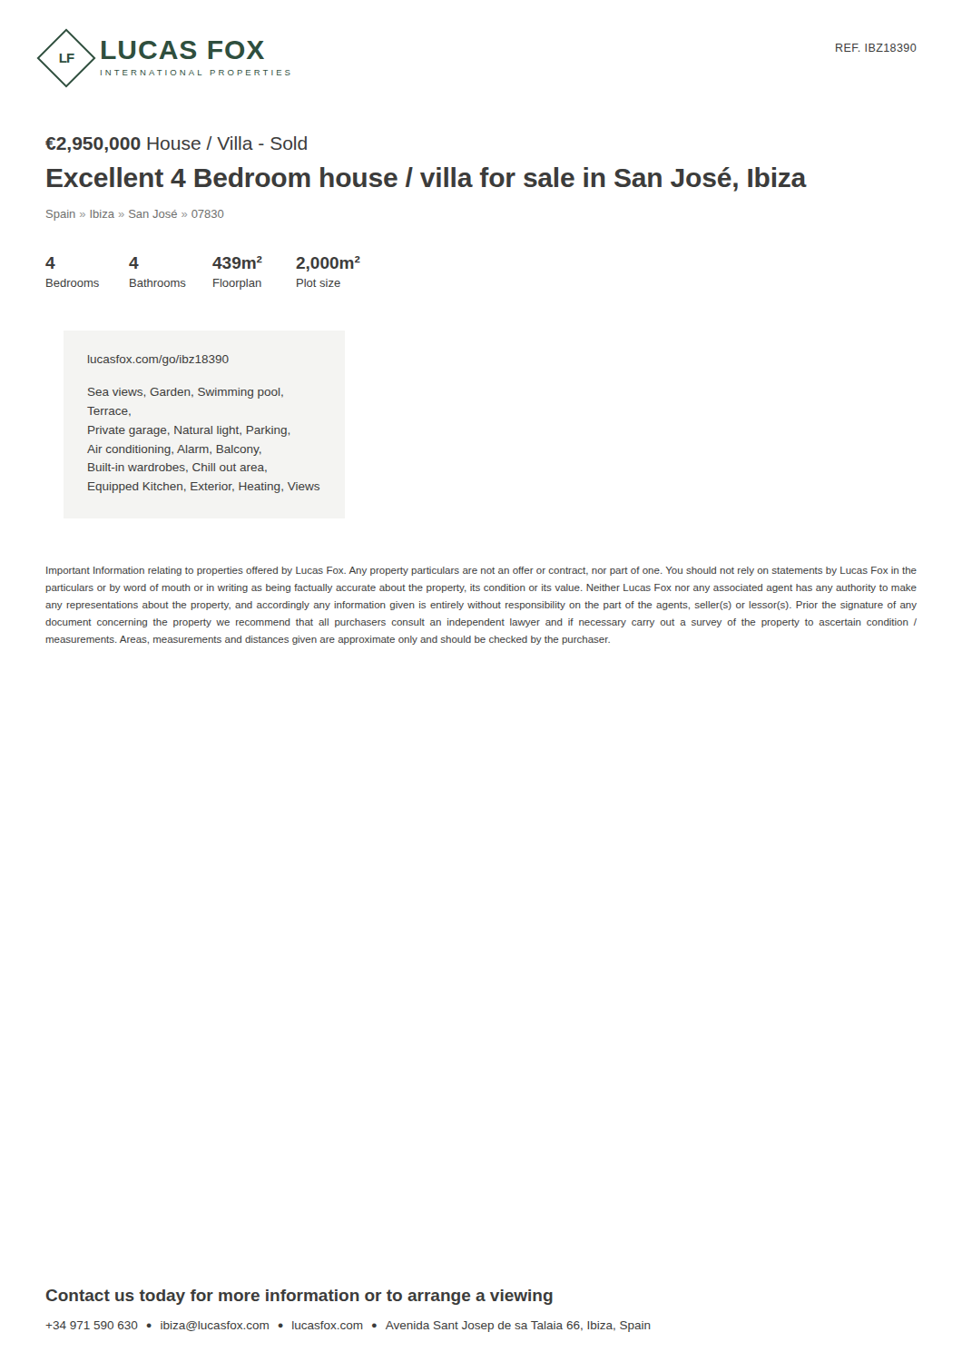LF
LUCAS FOX
INTERNATIONAL PROPERTIES
REF. IBZ18390
€2,950,000 House / Villa - Sold
Excellent 4 Bedroom house / villa for sale in San José, Ibiza
Spain»Ibiza»San José»07830
4
Bedrooms
4
Bathrooms
439m²
Floorplan
2,000m²
Plot size
lucasfox.com/go/ibz18390
Sea views, Garden, Swimming pool, Terrace,
Private garage, Natural light, Parking,
Air conditioning, Alarm, Balcony,
Built-in wardrobes, Chill out area,
Equipped Kitchen, Exterior, Heating, Views
Important Information relating to properties offered by Lucas Fox. Any property particulars are not an offer or contract, nor part of one. You should not rely on statements by Lucas Fox in the particulars or by word of mouth or in writing as being factually accurate about the property, its condition or its value. Neither Lucas Fox nor any associated agent has any authority to make any representations about the property, and accordingly any information given is entirely without responsibility on the part of the agents, seller(s) or lessor(s). Prior the signature of any document concerning the property we recommend that all purchasers consult an independent lawyer and if necessary carry out a survey of the property to ascertain condition / measurements. Areas, measurements and distances given are approximate only and should be checked by the purchaser.
Contact us today for more information or to arrange a viewing
+34 971 590 630 ● ibiza@lucasfox.com ● lucasfox.com ● Avenida Sant Josep de sa Talaia 66, Ibiza, Spain